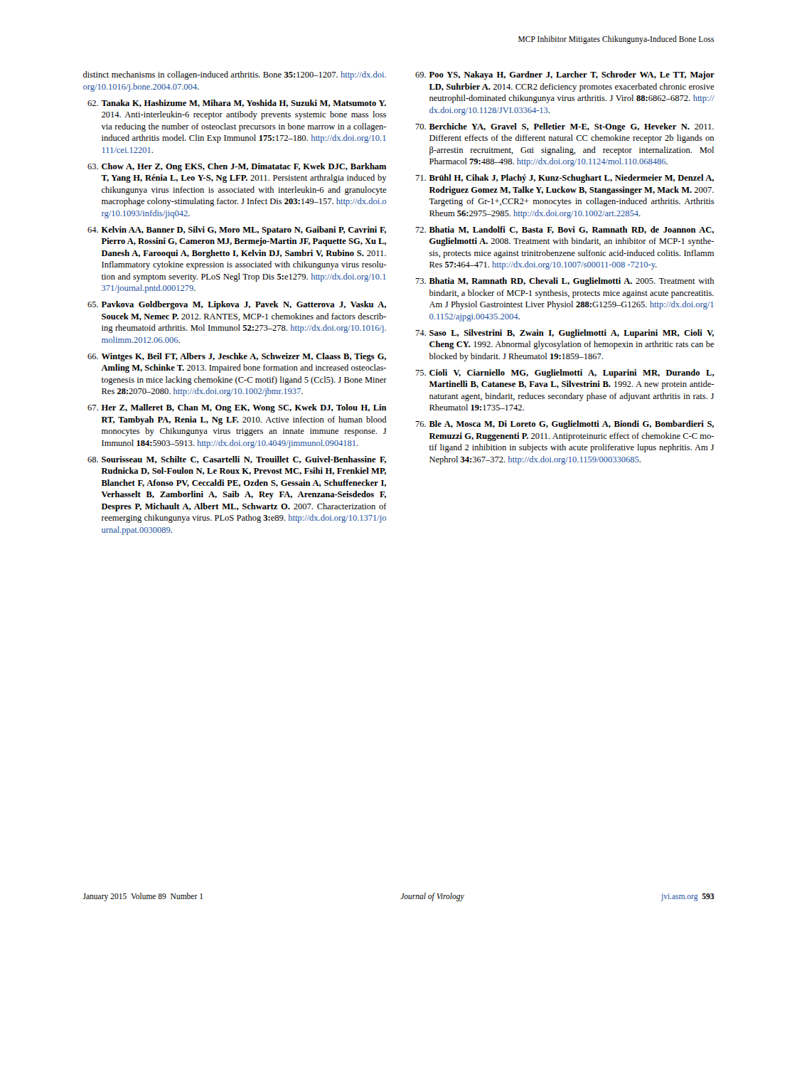MCP Inhibitor Mitigates Chikungunya-Induced Bone Loss
distinct mechanisms in collagen-induced arthritis. Bone 35: 1200–1207. http://dx.doi.org/10.1016/j.bone.2004.07.004.
62. Tanaka K, Hashizume M, Mihara M, Yoshida H, Suzuki M, Matsumoto Y. 2014. Anti-interleukin-6 receptor antibody prevents systemic bone mass loss via reducing the number of osteoclast precursors in bone marrow in a collagen-induced arthritis model. Clin Exp Immunol 175: 172–180. http://dx.doi.org/10.1111/cei.12201.
63. Chow A, Her Z, Ong EKS, Chen J-M, Dimatatac F, Kwek DJC, Barkham T, Yang H, Rénia L, Leo Y-S, Ng LFP. 2011. Persistent arthralgia induced by chikungunya virus infection is associated with interleukin-6 and granulocyte macrophage colony-stimulating factor. J Infect Dis 203: 149–157. http://dx.doi.org/10.1093/infdis/jiq042.
64. Kelvin AA, Banner D, Silvi G, Moro ML, Spataro N, Gaibani P, Cavrini F, Pierro A, Rossini G, Cameron MJ, Bermejo-Martin JF, Paquette SG, Xu L, Danesh A, Farooqui A, Borghetto I, Kelvin DJ, Sambri V, Rubino S. 2011. Inflammatory cytokine expression is associated with chikungunya virus resolution and symptom severity. PLoS Negl Trop Dis 5: e1279. http://dx.doi.org/10.1371/journal.pntd.0001279.
65. Pavkova Goldbergova M, Lipkova J, Pavek N, Gatterova J, Vasku A, Soucek M, Nemec P. 2012. RANTES, MCP-1 chemokines and factors describing rheumatoid arthritis. Mol Immunol 52: 273–278. http://dx.doi.org/10.1016/j.molimm.2012.06.006.
66. Wintges K, Beil FT, Albers J, Jeschke A, Schweizer M, Claass B, Tiegs G, Amling M, Schinke T. 2013. Impaired bone formation and increased osteoclastogenesis in mice lacking chemokine (C-C motif) ligand 5 (Ccl5). J Bone Miner Res 28: 2070–2080. http://dx.doi.org/10.1002/jbmr.1937.
67. Her Z, Malleret B, Chan M, Ong EK, Wong SC, Kwek DJ, Tolou H, Lin RT, Tambyah PA, Renia L, Ng LF. 2010. Active infection of human blood monocytes by Chikungunya virus triggers an innate immune response. J Immunol 184: 5903–5913. http://dx.doi.org/10.4049/jimmunol.0904181.
68. Sourisseau M, Schilte C, Casartelli N, Trouillet C, Guivel-Benhassine F, Rudnicka D, Sol-Foulon N, Le Roux K, Prevost MC, Fsihi H, Frenkiel MP, Blanchet F, Afonso PV, Ceccaldi PE, Ozden S, Gessain A, Schuffenecker I, Verhasselt B, Zamborlini A, Saib A, Rey FA, Arenzana-Seisdedos F, Despres P, Michault A, Albert ML, Schwartz O. 2007. Characterization of reemerging chikungunya virus. PLoS Pathog 3: e89. http://dx.doi.org/10.1371/journal.ppat.0030089.
69. Poo YS, Nakaya H, Gardner J, Larcher T, Schroder WA, Le TT, Major LD, Suhrbier A. 2014. CCR2 deficiency promotes exacerbated chronic erosive neutrophil-dominated chikungunya virus arthritis. J Virol 88: 6862–6872. http://dx.doi.org/10.1128/JVI.03364-13.
70. Berchiche YA, Gravel S, Pelletier M-E, St-Onge G, Heveker N. 2011. Different effects of the different natural CC chemokine receptor 2b ligands on β-arrestin recruitment, Gαi signaling, and receptor internalization. Mol Pharmacol 79: 488–498. http://dx.doi.org/10.1124/mol.110.068486.
71. Brühl H, Cihak J, Plachý J, Kunz-Schughart L, Niedermeier M, Denzel A, Rodriguez Gomez M, Talke Y, Luckow B, Stangassinger M, Mack M. 2007. Targeting of Gr-1+,CCR2+ monocytes in collagen-induced arthritis. Arthritis Rheum 56: 2975–2985. http://dx.doi.org/10.1002/art.22854.
72. Bhatia M, Landolfi C, Basta F, Bovi G, Ramnath RD, de Joannon AC, Guglielmotti A. 2008. Treatment with bindarit, an inhibitor of MCP-1 synthesis, protects mice against trinitrobenzene sulfonic acid-induced colitis. Inflamm Res 57: 464–471. http://dx.doi.org/10.1007/s00011-008 -7210-y.
73. Bhatia M, Ramnath RD, Chevali L, Guglielmotti A. 2005. Treatment with bindarit, a blocker of MCP-1 synthesis, protects mice against acute pancreatitis. Am J Physiol Gastrointest Liver Physiol 288: G1259–G1265. http://dx.doi.org/10.1152/ajpgi.00435.2004.
74. Saso L, Silvestrini B, Zwain I, Guglielmotti A, Luparini MR, Cioli V, Cheng CY. 1992. Abnormal glycosylation of hemopexin in arthritic rats can be blocked by bindarit. J Rheumatol 19: 1859–1867.
75. Cioli V, Ciarniello MG, Guglielmotti A, Luparini MR, Durando L, Martinelli B, Catanese B, Fava L, Silvestrini B. 1992. A new protein antidenaturant agent, bindarit, reduces secondary phase of adjuvant arthritis in rats. J Rheumatol 19: 1735–1742.
76. Ble A, Mosca M, Di Loreto G, Guglielmotti A, Biondi G, Bombardieri S, Remuzzi G, Ruggenenti P. 2011. Antiproteinuric effect of chemokine C-C motif ligand 2 inhibition in subjects with acute proliferative lupus nephritis. Am J Nephrol 34: 367–372. http://dx.doi.org/10.1159/000330685.
January 2015 Volume 89 Number 1
Journal of Virology
jvi.asm.org 593